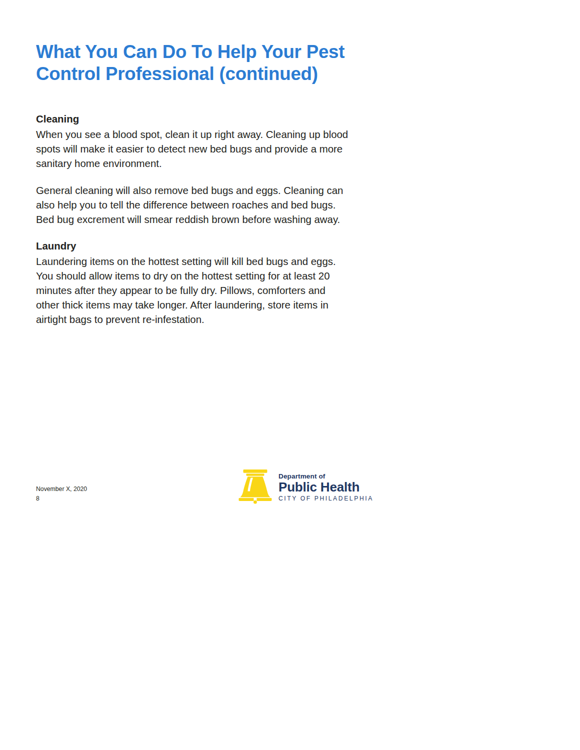What You Can Do To Help Your Pest Control Professional (continued)
Cleaning
When you see a blood spot, clean it up right away. Cleaning up blood spots will make it easier to detect new bed bugs and provide a more sanitary home environment.
General cleaning will also remove bed bugs and eggs. Cleaning can also help you to tell the difference between roaches and bed bugs. Bed bug excrement will smear reddish brown before washing away.
Laundry
Laundering items on the hottest setting will kill bed bugs and eggs. You should allow items to dry on the hottest setting for at least 20 minutes after they appear to be fully dry. Pillows, comforters and other thick items may take longer. After laundering, store items in airtight bags to prevent re-infestation.
November X, 2020
8
Department of
Public Health
CITY OF PHILADELPHIA